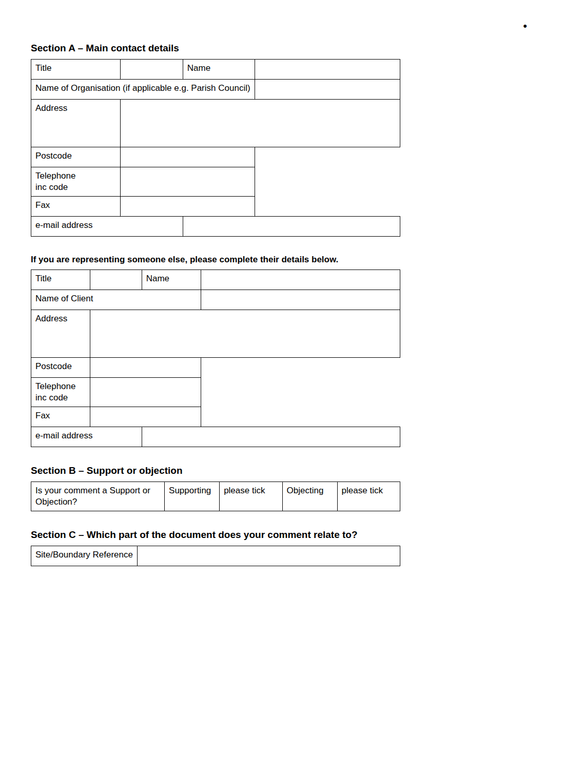•
Section A – Main contact details
| Title | | Name | |
| Name of Organisation (if applicable e.g. Parish Council) | |
| Address | |
| Postcode | | |
| Telephone inc code | | |
| Fax | | |
| e-mail address | |
If you are representing someone else, please complete their details below.
| Title | | Name | |
| Name of Client | |
| Address | |
| Postcode | | |
| Telephone inc code | | |
| Fax | | |
| e-mail address | |
Section B – Support or objection
| Is your comment a Support or Objection? | Supporting | please tick | Objecting | please tick |
Section C – Which part of the document does your comment relate to?
| Site/Boundary Reference | |